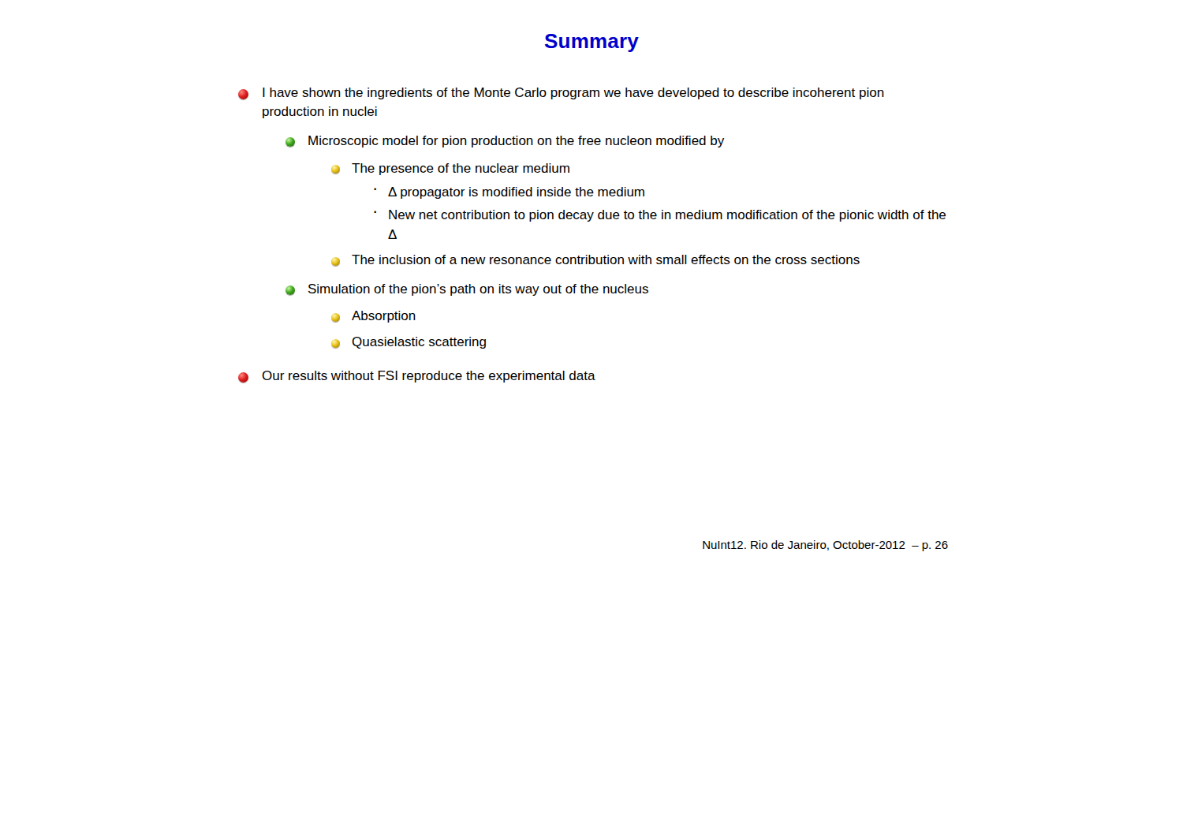Summary
I have shown the ingredients of the Monte Carlo program we have developed to describe incoherent pion production in nuclei
Microscopic model for pion production on the free nucleon modified by
The presence of the nuclear medium
Δ propagator is modified inside the medium
New net contribution to pion decay due to the in medium modification of the pionic width of the Δ
The inclusion of a new resonance contribution with small effects on the cross sections
Simulation of the pion’s path on its way out of the nucleus
Absorption
Quasielastic scattering
Our results without FSI reproduce the experimental data
NuInt12. Rio de Janeiro, October-2012 – p. 26